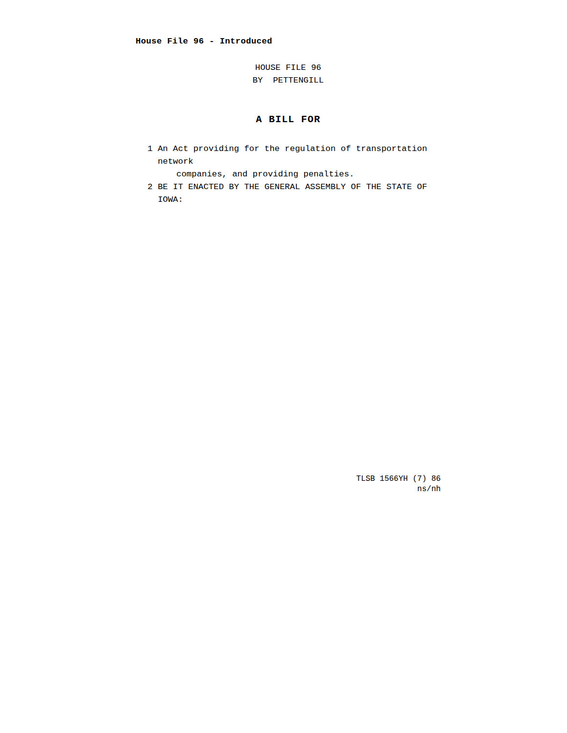House File 96 - Introduced
HOUSE FILE 96
BY PETTENGILL
A BILL FOR
An Act providing for the regulation of transportation network
companies, and providing penalties.
BE IT ENACTED BY THE GENERAL ASSEMBLY OF THE STATE OF IOWA:
TLSB 1566YH (7) 86
ns/nh